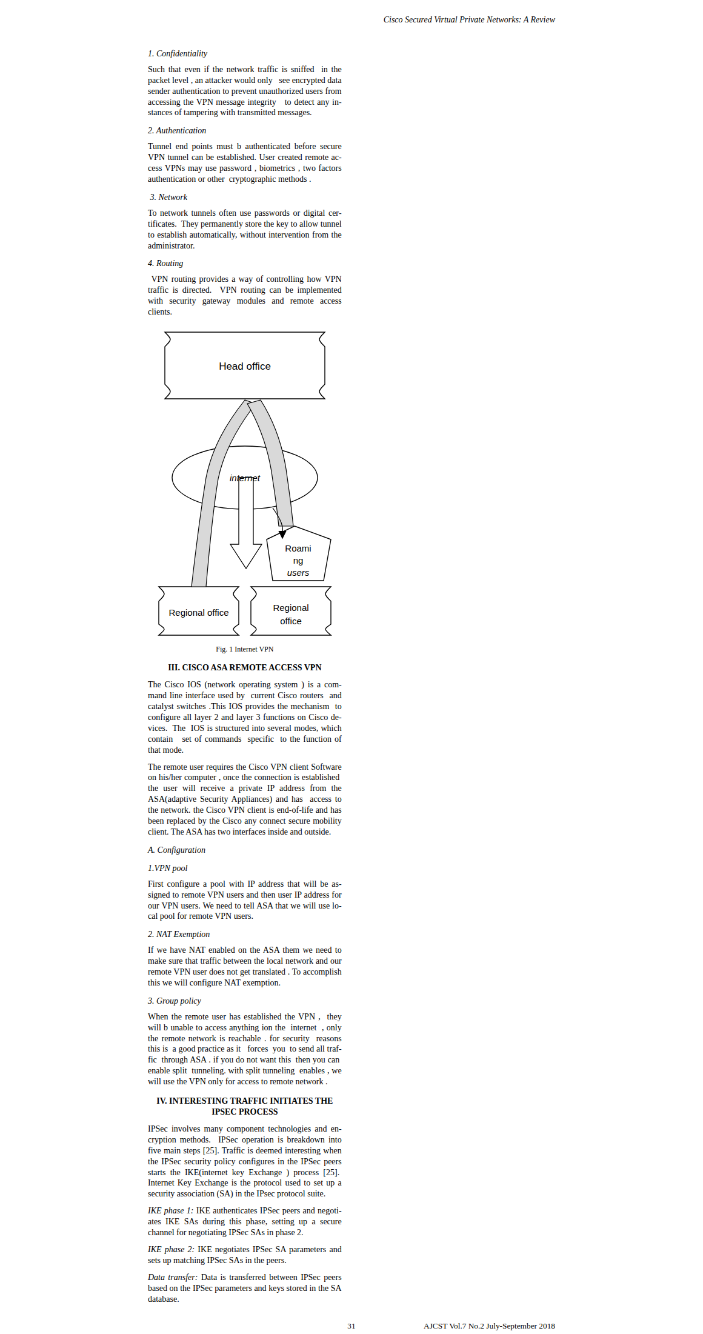Cisco Secured Virtual Private Networks: A Review
1. Confidentiality
Such that even if the network traffic is sniffed in the packet level , an attacker would only see encrypted data sender authentication to prevent unauthorized users from accessing the VPN message integrity to detect any instances of tampering with transmitted messages.
2. Authentication
Tunnel end points must b authenticated before secure VPN tunnel can be established. User created remote access VPNs may use password , biometrics , two factors authentication or other cryptographic methods .
3. Network
To network tunnels often use passwords or digital certificates. They permanently store the key to allow tunnel to establish automatically, without intervention from the administrator.
4. Routing
VPN routing provides a way of controlling how VPN traffic is directed. VPN routing can be implemented with security gateway modules and remote access clients.
Head office internet Roami ng users Regional office Regional office
Fig. 1 Internet VPN
III. Cisco ASA Remote Access VPN
The Cisco IOS (network operating system ) is a command line interface used by current Cisco routers and catalyst switches .This IOS provides the mechanism to configure all layer 2 and layer 3 functions on Cisco devices. The IOS is structured into several modes, which contain set of commands specific to the function of that mode.
The remote user requires the Cisco VPN client Software on his/her computer , once the connection is established the user will receive a private IP address from the ASA(adaptive Security Appliances) and has access to the network. the Cisco VPN client is end-of-life and has been replaced by the Cisco any connect secure mobility client. The ASA has two interfaces inside and outside.
A. Configuration
1.VPN pool
First configure a pool with IP address that will be assigned to remote VPN users and then user IP address for our VPN users. We need to tell ASA that we will use local pool for remote VPN users.
2. NAT Exemption
If we have NAT enabled on the ASA them we need to make sure that traffic between the local network and our remote VPN user does not get translated . To accomplish this we will configure NAT exemption.
3. Group policy
When the remote user has established the VPN , they will b unable to access anything ion the internet , only the remote network is reachable . for security reasons this is a good practice as it forces you to send all traffic through ASA . if you do not want this then you can enable split tunneling. with split tunneling enables , we will use the VPN only for access to remote network .
IV. Interesting Traffic Initiates the IPSec Process
IPSec involves many component technologies and encryption methods. IPSec operation is breakdown into five main steps [25]. Traffic is deemed interesting when the IPSec security policy configures in the IPSec peers starts the IKE(internet key Exchange ) process [25]. Internet Key Exchange is the protocol used to set up a security association (SA) in the IPsec protocol suite.
IKE phase 1: IKE authenticates IPSec peers and negotiates IKE SAs during this phase, setting up a secure channel for negotiating IPSec SAs in phase 2.
IKE phase 2: IKE negotiates IPSec SA parameters and sets up matching IPSec SAs in the peers.
Data transfer: Data is transferred between IPSec peers based on the IPSec parameters and keys stored in the SA database.
31
AJCST Vol.7 No.2 July-September 2018